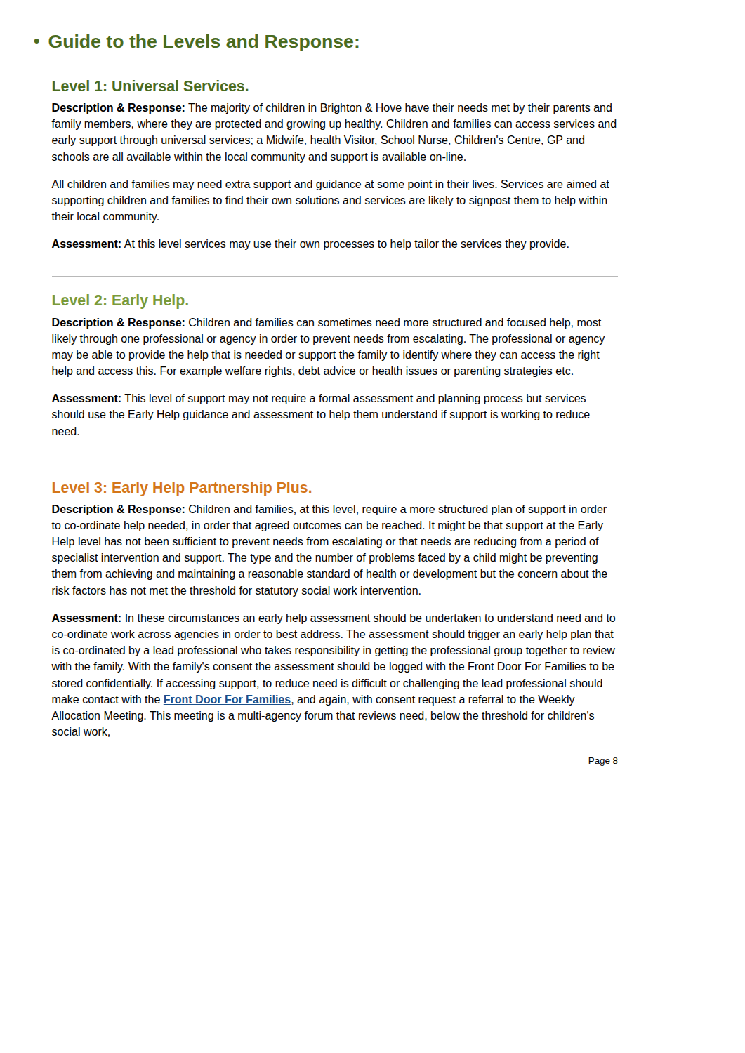Guide to the Levels and Response:
Level 1: Universal Services.
Description & Response: The majority of children in Brighton & Hove have their needs met by their parents and family members, where they are protected and growing up healthy. Children and families can access services and early support through universal services; a Midwife, health Visitor, School Nurse, Children's Centre, GP and schools are all available within the local community and support is available on-line.
All children and families may need extra support and guidance at some point in their lives. Services are aimed at supporting children and families to find their own solutions and services are likely to signpost them to help within their local community.
Assessment: At this level services may use their own processes to help tailor the services they provide.
Level 2: Early Help.
Description & Response: Children and families can sometimes need more structured and focused help, most likely through one professional or agency in order to prevent needs from escalating. The professional or agency may be able to provide the help that is needed or support the family to identify where they can access the right help and access this. For example welfare rights, debt advice or health issues or parenting strategies etc.
Assessment: This level of support may not require a formal assessment and planning process but services should use the Early Help guidance and assessment to help them understand if support is working to reduce need.
Level 3: Early Help Partnership Plus.
Description & Response: Children and families, at this level, require a more structured plan of support in order to co-ordinate help needed, in order that agreed outcomes can be reached. It might be that support at the Early Help level has not been sufficient to prevent needs from escalating or that needs are reducing from a period of specialist intervention and support. The type and the number of problems faced by a child might be preventing them from achieving and maintaining a reasonable standard of health or development but the concern about the risk factors has not met the threshold for statutory social work intervention.
Assessment: In these circumstances an early help assessment should be undertaken to understand need and to co-ordinate work across agencies in order to best address. The assessment should trigger an early help plan that is co-ordinated by a lead professional who takes responsibility in getting the professional group together to review with the family. With the family's consent the assessment should be logged with the Front Door For Families to be stored confidentially. If accessing support, to reduce need is difficult or challenging the lead professional should make contact with the Front Door For Families, and again, with consent request a referral to the Weekly Allocation Meeting. This meeting is a multi-agency forum that reviews need, below the threshold for children's social work,
Page 8